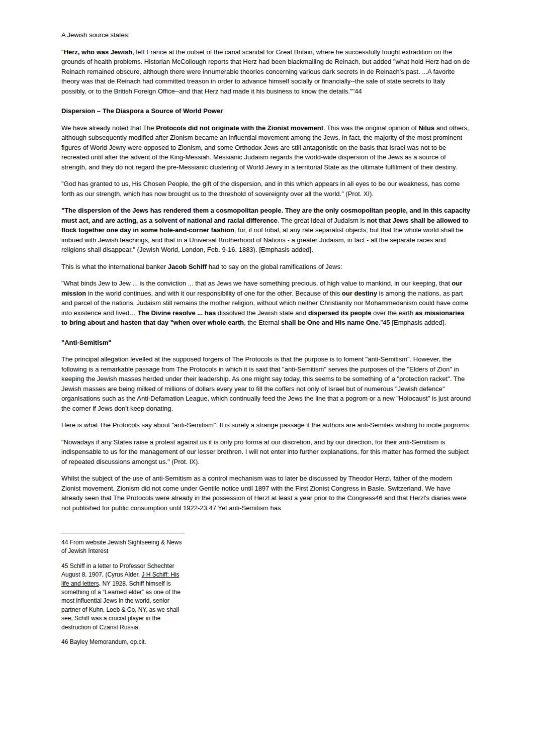A Jewish source states:
"Herz, who was Jewish, left France at the outset of the canal scandal for Great Britain, where he successfully fought extradition on the grounds of health problems. Historian McCollough reports that Herz had been blackmailing de Reinach, but added "what hold Herz had on de Reinach remained obscure, although there were innumerable theories concerning various dark secrets in de Reinach's past. ...A favorite theory was that de Reinach had committed treason in order to advance himself socially or financially--the sale of state secrets to Italy possibly, or to the British Foreign Office--and that Herz had made it his business to know the details.""44
Dispersion – The Diaspora a Source of World Power
We have already noted that The Protocols did not originate with the Zionist movement. This was the original opinion of Nilus and others, although subsequently modified after Zionism became an influential movement among the Jews. In fact, the majority of the most prominent figures of World Jewry were opposed to Zionism, and some Orthodox Jews are still antagonistic on the basis that Israel was not to be recreated until after the advent of the King-Messiah. Messianic Judaism regards the world-wide dispersion of the Jews as a source of strength, and they do not regard the pre-Messianic clustering of World Jewry in a territorial State as the ultimate fulfilment of their destiny.
"God has granted to us, His Chosen People, the gift of the dispersion, and in this which appears in all eyes to be our weakness, has come forth as our strength, which has now brought us to the threshold of sovereignty over all the world." (Prot. XI).
"The dispersion of the Jews has rendered them a cosmopolitan people. They are the only cosmopolitan people, and in this capacity must act, and are acting, as a solvent of national and racial difference. The great Ideal of Judaism is not that Jews shall be allowed to flock together one day in some hole-and-corner fashion, for, if not tribal, at any rate separatist objects; but that the whole world shall be imbued with Jewish teachings, and that in a Universal Brotherhood of Nations - a greater Judaism, in fact - all the separate races and religions shall disappear." (Jewish World, London, Feb. 9-16, 1883). [Emphasis added].
This is what the international banker Jacob Schiff had to say on the global ramifications of Jews:
"What binds Jew to Jew ... is the conviction ... that as Jews we have something precious, of high value to mankind, in our keeping, that our mission in the world continues, and with it our responsibility of one for the other. Because of this our destiny is among the nations, as part and parcel of the nations. Judaism still remains the mother religion, without which neither Christianity nor Mohammedanism could have come into existence and lived… The Divine resolve ... has dissolved the Jewish state and dispersed its people over the earth as missionaries to bring about and hasten that day "when over whole earth, the Eternal shall be One and His name One."45 [Emphasis added].
"Anti-Semitism"
The principal allegation levelled at the supposed forgers of The Protocols is that the purpose is to foment "anti-Semitism". However, the following is a remarkable passage from The Protocols in which it is said that "anti-Semitism" serves the purposes of the "Elders of Zion" in keeping the Jewish masses herded under their leadership. As one might say today, this seems to be something of a "protection racket". The Jewish masses are being milked of millions of dollars every year to fill the coffers not only of Israel but of numerous "Jewish defence" organisations such as the Anti-Defamation League, which continually feed the Jews the line that a pogrom or a new "Holocaust" is just around the corner if Jews don't keep donating.
Here is what The Protocols say about "anti-Semitism". It is surely a strange passage if the authors are anti-Semites wishing to incite pogroms:
"Nowadays if any States raise a protest against us it is only pro forma at our discretion, and by our direction, for their anti-Semitism is indispensable to us for the management of our lesser brethren. I will not enter into further explanations, for this matter has formed the subject of repeated discussions amongst us." (Prot. IX).
Whilst the subject of the use of anti-Semitism as a control mechanism was to later be discussed by Theodor Herzl, father of the modern Zionist movement, Zionism did not come under Gentile notice until 1897 with the First Zionist Congress in Basle, Switzerland. We have already seen that The Protocols were already in the possession of Herzl at least a year prior to the Congress46 and that Herzl's diaries were not published for public consumption until 1922-23.47 Yet anti-Semitism has
44 From website Jewish Sightseeing & News of Jewish Interest
45 Schiff in a letter to Professor Schechter August 8, 1907, (Cyrus Alder, J H Schiff: His life and letters, NY 1928. Schiff himself is something of a “Learned elder” as one of the most influential Jews in the world, senior partner of Kuhn, Loeb & Co, NY, as we shall see, Schiff was a crucial player in the destruction of Czarist Russia.
46 Bayley Memorandum, op.cit.